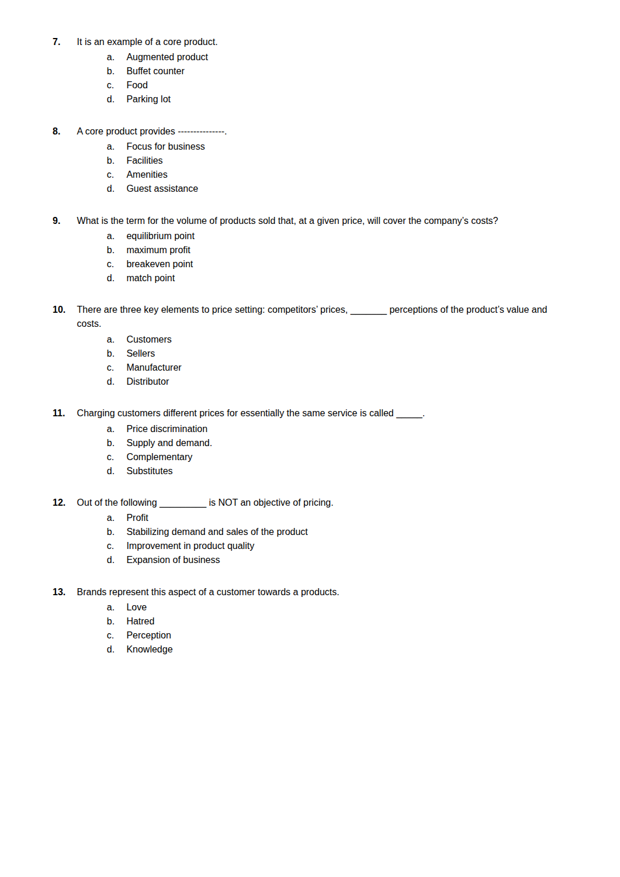It is an example of a core product.
Augmented product
Buffet counter
Food
Parking lot
A core product provides ---------------.
Focus for business
Facilities
Amenities
Guest assistance
What is the term for the volume of products sold that, at a given price, will cover the company’s costs?
equilibrium point
maximum profit
breakeven point
match point
There are three key elements to price setting: competitors’ prices, _______ perceptions of the product’s value and costs.
Customers
Sellers
Manufacturer
Distributor
Charging customers different prices for essentially the same service is called _____.
Price discrimination
Supply and demand.
Complementary
Substitutes
Out of the following _________ is NOT an objective of pricing.
Profit
Stabilizing demand and sales of the product
Improvement in product quality
Expansion of business
Brands represent this aspect of a customer towards a products.
Love
Hatred
Perception
Knowledge